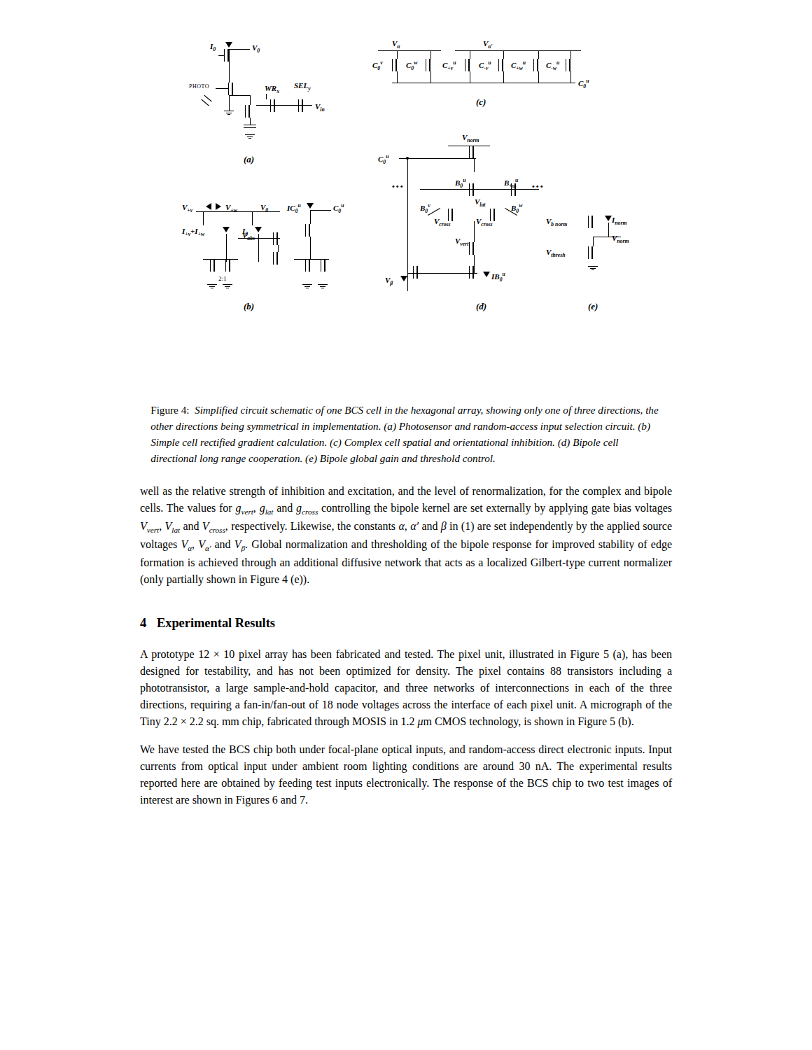I0 V0 PHOTO WRx SELy Vin (a) V+v V+w V0 I+v+I+w I0 2:1 Vabs IC0u C0u (b) Vα Vα′ C0v C0w C+vu C-vu C+wu C-wu C0u (c) Vnorm C0u ••• ••• B0u B+uu B0v B0w Vlat Vcross Vcross Vvert Vβ IB0u (d) Vb norm Inorm Vnorm Vthresh (e)
Figure 4: Simplified circuit schematic of one BCS cell in the hexagonal array, showing only one of three directions, the other directions being symmetrical in implementation. (a) Photosensor and random-access input selection circuit. (b) Simple cell rectified gradient calculation. (c) Complex cell spatial and orientational inhibition. (d) Bipole cell directional long range cooperation. (e) Bipole global gain and threshold control.
well as the relative strength of inhibition and excitation, and the level of renormalization, for the complex and bipole cells. The values for gvert, glat and gcross controlling the bipole kernel are set externally by applying gate bias voltages Vvert, Vlat and Vcross, respectively. Likewise, the constants α, α′ and β in (1) are set independently by the applied source voltages Vα, Vα′ and Vβ. Global normalization and thresholding of the bipole response for improved stability of edge formation is achieved through an additional diffusive network that acts as a localized Gilbert-type current normalizer (only partially shown in Figure 4 (e)).
4 Experimental Results
A prototype 12 × 10 pixel array has been fabricated and tested. The pixel unit, illustrated in Figure 5 (a), has been designed for testability, and has not been optimized for density. The pixel contains 88 transistors including a phototransistor, a large sample-and-hold capacitor, and three networks of interconnections in each of the three directions, requiring a fan-in/fan-out of 18 node voltages across the interface of each pixel unit. A micrograph of the Tiny 2.2 × 2.2 sq. mm chip, fabricated through MOSIS in 1.2 μm CMOS technology, is shown in Figure 5 (b).
We have tested the BCS chip both under focal-plane optical inputs, and random-access direct electronic inputs. Input currents from optical input under ambient room lighting conditions are around 30 nA. The experimental results reported here are obtained by feeding test inputs electronically. The response of the BCS chip to two test images of interest are shown in Figures 6 and 7.